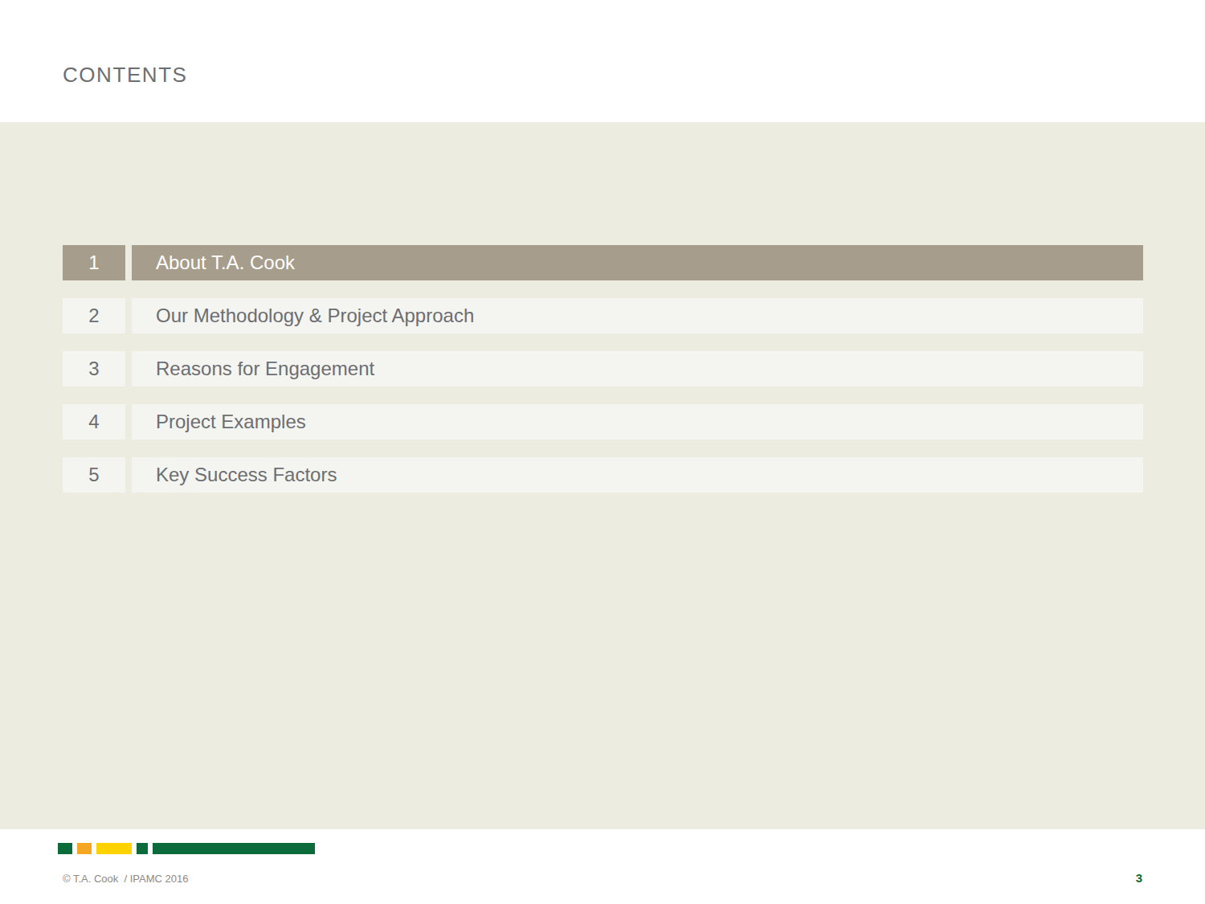CONTENTS
1
About T.A. Cook
2
Our Methodology & Project Approach
3
Reasons for Engagement
4
Project Examples
5
Key Success Factors
© T.A. Cook / IPAMC 2016
3